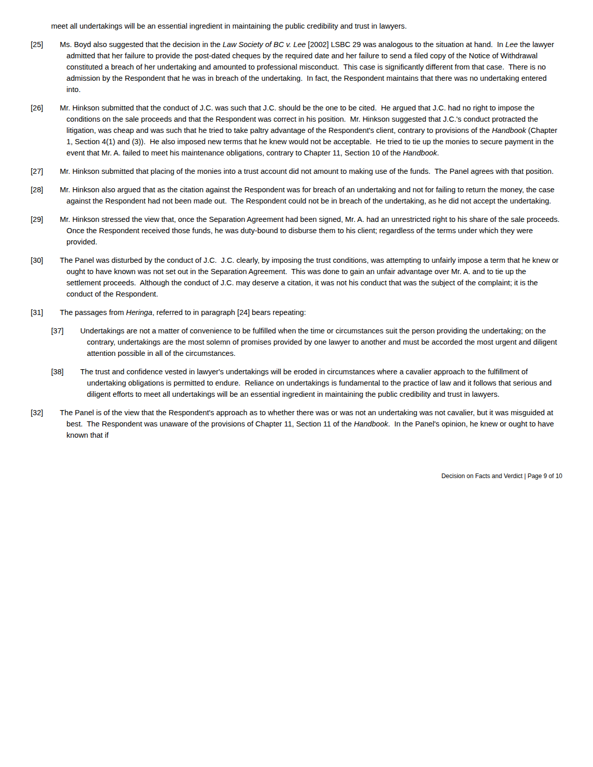meet all undertakings will be an essential ingredient in maintaining the public credibility and trust in lawyers.
[25] Ms. Boyd also suggested that the decision in the Law Society of BC v. Lee [2002] LSBC 29 was analogous to the situation at hand. In Lee the lawyer admitted that her failure to provide the post-dated cheques by the required date and her failure to send a filed copy of the Notice of Withdrawal constituted a breach of her undertaking and amounted to professional misconduct. This case is significantly different from that case. There is no admission by the Respondent that he was in breach of the undertaking. In fact, the Respondent maintains that there was no undertaking entered into.
[26] Mr. Hinkson submitted that the conduct of J.C. was such that J.C. should be the one to be cited. He argued that J.C. had no right to impose the conditions on the sale proceeds and that the Respondent was correct in his position. Mr. Hinkson suggested that J.C.'s conduct protracted the litigation, was cheap and was such that he tried to take paltry advantage of the Respondent's client, contrary to provisions of the Handbook (Chapter 1, Section 4(1) and (3)). He also imposed new terms that he knew would not be acceptable. He tried to tie up the monies to secure payment in the event that Mr. A. failed to meet his maintenance obligations, contrary to Chapter 11, Section 10 of the Handbook.
[27] Mr. Hinkson submitted that placing of the monies into a trust account did not amount to making use of the funds. The Panel agrees with that position.
[28] Mr. Hinkson also argued that as the citation against the Respondent was for breach of an undertaking and not for failing to return the money, the case against the Respondent had not been made out. The Respondent could not be in breach of the undertaking, as he did not accept the undertaking.
[29] Mr. Hinkson stressed the view that, once the Separation Agreement had been signed, Mr. A. had an unrestricted right to his share of the sale proceeds. Once the Respondent received those funds, he was duty-bound to disburse them to his client; regardless of the terms under which they were provided.
[30] The Panel was disturbed by the conduct of J.C. J.C. clearly, by imposing the trust conditions, was attempting to unfairly impose a term that he knew or ought to have known was not set out in the Separation Agreement. This was done to gain an unfair advantage over Mr. A. and to tie up the settlement proceeds. Although the conduct of J.C. may deserve a citation, it was not his conduct that was the subject of the complaint; it is the conduct of the Respondent.
[31] The passages from Heringa, referred to in paragraph [24] bears repeating:
[37] Undertakings are not a matter of convenience to be fulfilled when the time or circumstances suit the person providing the undertaking; on the contrary, undertakings are the most solemn of promises provided by one lawyer to another and must be accorded the most urgent and diligent attention possible in all of the circumstances.
[38] The trust and confidence vested in lawyer's undertakings will be eroded in circumstances where a cavalier approach to the fulfillment of undertaking obligations is permitted to endure. Reliance on undertakings is fundamental to the practice of law and it follows that serious and diligent efforts to meet all undertakings will be an essential ingredient in maintaining the public credibility and trust in lawyers.
[32] The Panel is of the view that the Respondent's approach as to whether there was or was not an undertaking was not cavalier, but it was misguided at best. The Respondent was unaware of the provisions of Chapter 11, Section 11 of the Handbook. In the Panel's opinion, he knew or ought to have known that if
Decision on Facts and Verdict | Page 9 of 10